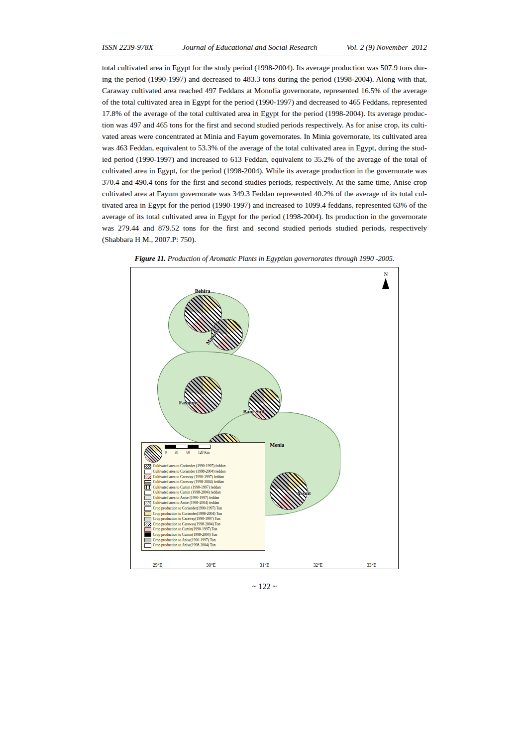ISSN 2239-978X Journal of Educational and Social Research Vol. 2 (9) November 2012
total cultivated area in Egypt for the study period (1998-2004). Its average production was 507.9 tons during the period (1990-1997) and decreased to 483.3 tons during the period (1998-2004). Along with that, Caraway cultivated area reached 497 Feddans at Monofia governorate, represented 16.5% of the average of the total cultivated area in Egypt for the period (1990-1997) and decreased to 465 Feddans, represented 17.8% of the average of the total cultivated area in Egypt for the period (1998-2004). Its average production was 497 and 465 tons for the first and second studied periods respectively. As for anise crop, its cultivated areas were concentrated at Minia and Fayum governorates. In Minia governorate, its cultivated area was 463 Feddan, equivalent to 53.3% of the average of the total cultivated area in Egypt, during the studied period (1990-1997) and increased to 613 Feddan, equivalent to 35.2% of the average of the total of cultivated area in Egypt, for the period (1998-2004). While its average production in the governorate was 370.4 and 490.4 tons for the first and second studies periods, respectively. At the same time, Anise crop cultivated area at Fayum governorate was 349.3 Feddan represented 40.2% of the average of its total cultivated area in Egypt for the period (1990-1997) and increased to 1099.4 feddans, represented 63% of the average of its total cultivated area in Egypt for the period (1998-2004). Its production in the governorate was 279.44 and 879.52 tons for the first and second studied periods studied periods, respectively (Shabbara H M., 2007.P: 750).
Figure 11. Production of Aromatic Plants in Egyptian governorates through 1990 -2005.
N
Behira
Manofia
Fayoum
Bani-Suif
Menia
Assuit
03060120 Km
Cultivated area to Coriander (1990-1997) feddan
Cultivated area to Coriander (1998-2004) feddan
Cultivated area to Caraway (1990-1997) feddan
Cultivated area to Caraway (1998-2004) feddan
Cultivated area to Cumin (1990-1997) feddan
Cultivated area to Cumin (1998-2004) feddan
Cultivated area to Anise (1990-1997) feddan
Cultivated area to Anise (1998-2004) feddan
Crop production to Coriander(1990-1997) Ton
Crop production to Coriander(1998-2004) Ton
Crop production to Caraway(1990-1997) Ton
Crop production to Caraway(1998-2004) Ton
Crop production to Cumin(1990-1997) Ton
Crop production to Cumin(1998-2004) Ton
Crop production to Anise(1990-1997) Ton
Crop production to Anise(1998-2004) Ton
29°E 30°E 31°E 32°E 33°E
~ 122 ~